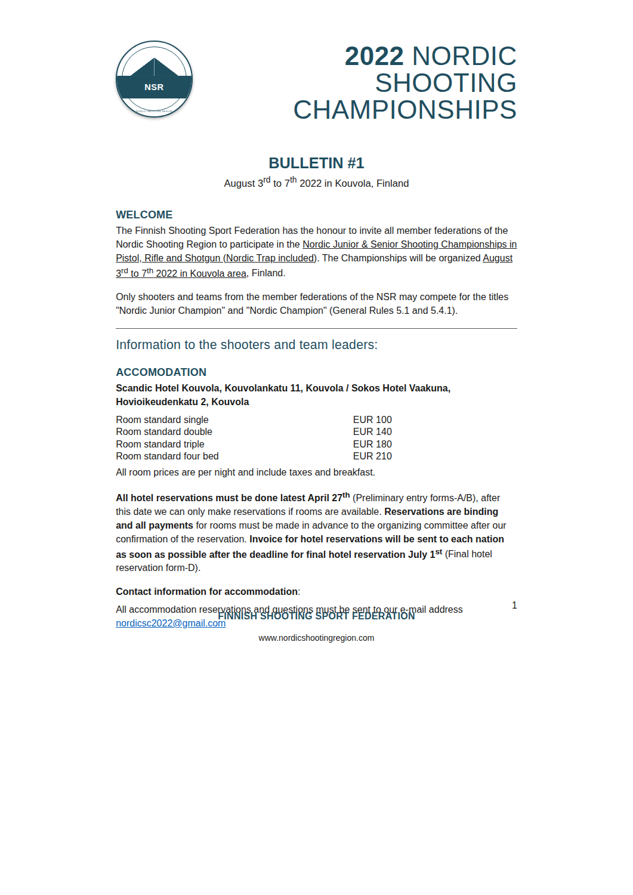NSR
NORDIC SHOOTING REGION
2022 NORDIC SHOOTING
CHAMPIONSHIPS
BULLETIN #1
August 3rd to 7th 2022 in Kouvola, Finland
WELCOME
The Finnish Shooting Sport Federation has the honour to invite all member federations of the Nordic Shooting Region to participate in the Nordic Junior & Senior Shooting Championships in Pistol, Rifle and Shotgun (Nordic Trap included). The Championships will be organized August 3rd to 7th 2022 in Kouvola area, Finland.
Only shooters and teams from the member federations of the NSR may compete for the titles "Nordic Junior Champion" and "Nordic Champion" (General Rules 5.1 and 5.4.1).
Information to the shooters and team leaders:
ACCOMODATION
Scandic Hotel Kouvola, Kouvolankatu 11, Kouvola / Sokos Hotel Vaakuna,
Hovioikeudenkatu 2, Kouvola
| Room standard single | EUR 100 |
| Room standard double | EUR 140 |
| Room standard triple | EUR 180 |
| Room standard four bed | EUR 210 |
All room prices are per night and include taxes and breakfast.
All hotel reservations must be done latest April 27th (Preliminary entry forms-A/B), after this date we can only make reservations if rooms are available. Reservations are binding and all payments for rooms must be made in advance to the organizing committee after our confirmation of the reservation. Invoice for hotel reservations will be sent to each nation as soon as possible after the deadline for final hotel reservation July 1st (Final hotel reservation form-D).
Contact information for accommodation:
All accommodation reservations and questions must be sent to our e-mail address
nordicsc2022@gmail.com
1
FINNISH SHOOTING SPORT FEDERATION
www.nordicshootingregion.com